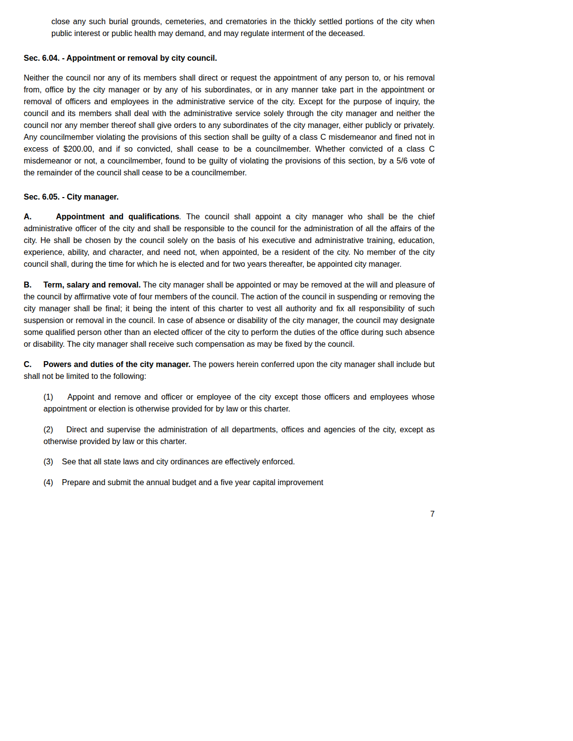close any such burial grounds, cemeteries, and crematories in the thickly settled portions of the city when public interest or public health may demand, and may regulate interment of the deceased.
Sec. 6.04. - Appointment or removal by city council.
Neither the council nor any of its members shall direct or request the appointment of any person to, or his removal from, office by the city manager or by any of his subordinates, or in any manner take part in the appointment or removal of officers and employees in the administrative service of the city. Except for the purpose of inquiry, the council and its members shall deal with the administrative service solely through the city manager and neither the council nor any member thereof shall give orders to any subordinates of the city manager, either publicly or privately. Any councilmember violating the provisions of this section shall be guilty of a class C misdemeanor and fined not in excess of $200.00, and if so convicted, shall cease to be a councilmember. Whether convicted of a class C misdemeanor or not, a councilmember, found to be guilty of violating the provisions of this section, by a 5/6 vote of the remainder of the council shall cease to be a councilmember.
Sec. 6.05. - City manager.
A. Appointment and qualifications. The council shall appoint a city manager who shall be the chief administrative officer of the city and shall be responsible to the council for the administration of all the affairs of the city. He shall be chosen by the council solely on the basis of his executive and administrative training, education, experience, ability, and character, and need not, when appointed, be a resident of the city. No member of the city council shall, during the time for which he is elected and for two years thereafter, be appointed city manager.
B. Term, salary and removal. The city manager shall be appointed or may be removed at the will and pleasure of the council by affirmative vote of four members of the council. The action of the council in suspending or removing the city manager shall be final; it being the intent of this charter to vest all authority and fix all responsibility of such suspension or removal in the council. In case of absence or disability of the city manager, the council may designate some qualified person other than an elected officer of the city to perform the duties of the office during such absence or disability. The city manager shall receive such compensation as may be fixed by the council.
C. Powers and duties of the city manager. The powers herein conferred upon the city manager shall include but shall not be limited to the following:
(1) Appoint and remove and officer or employee of the city except those officers and employees whose appointment or election is otherwise provided for by law or this charter.
(2) Direct and supervise the administration of all departments, offices and agencies of the city, except as otherwise provided by law or this charter.
(3) See that all state laws and city ordinances are effectively enforced.
(4) Prepare and submit the annual budget and a five year capital improvement
7